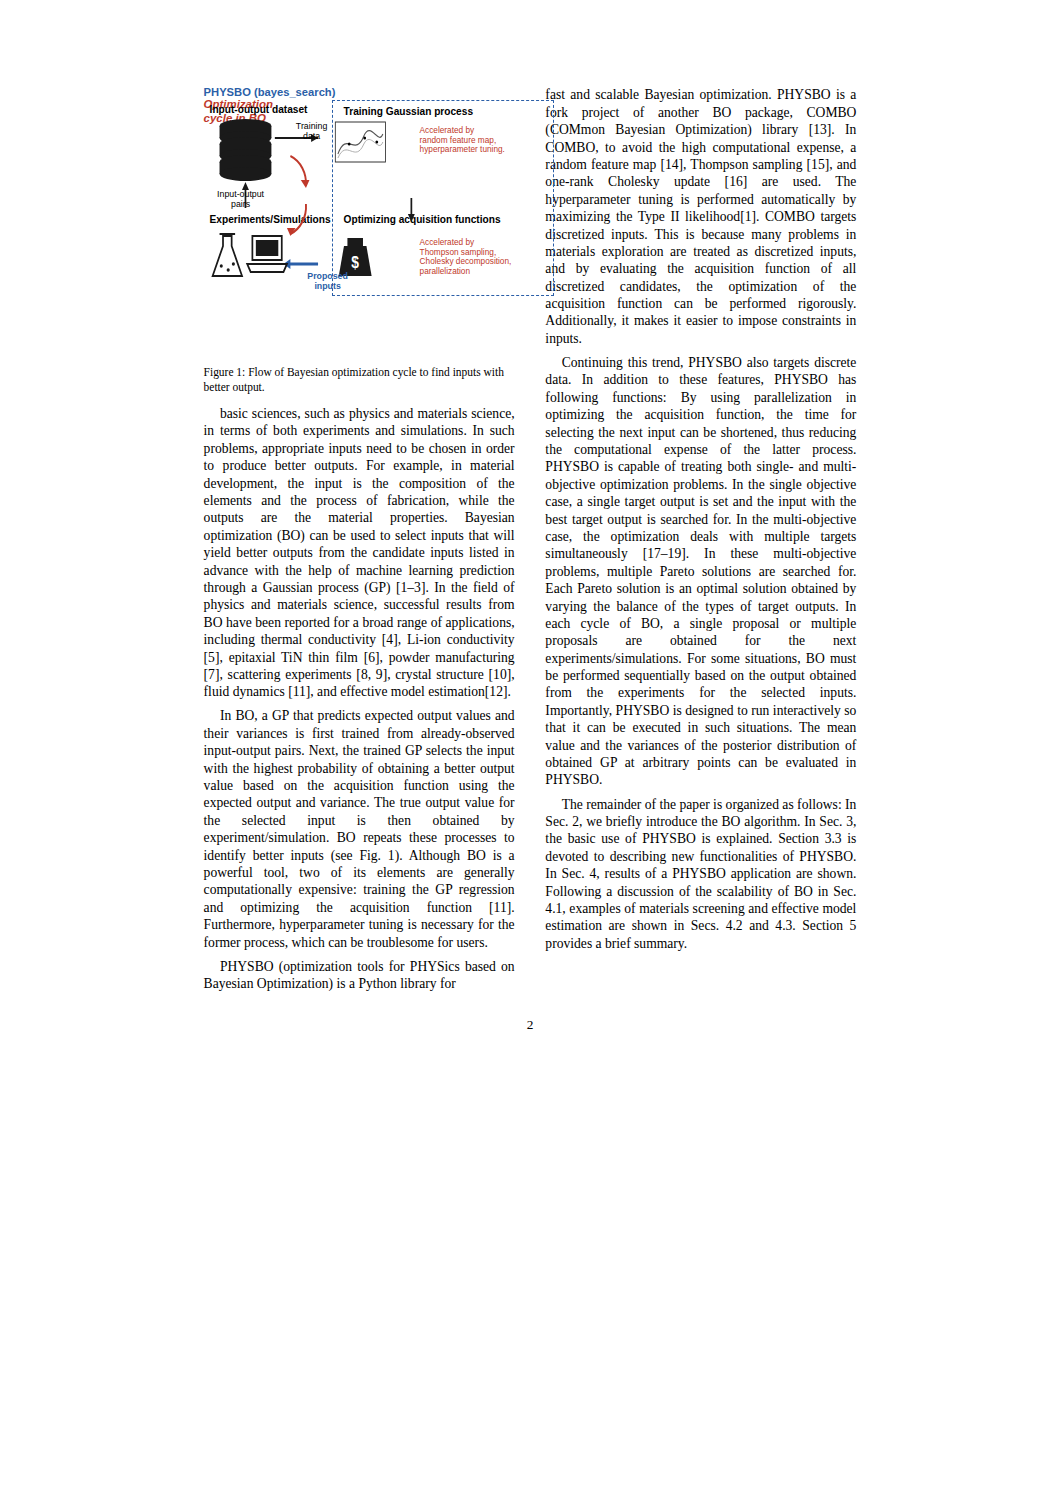PHYSBO (bayes_search)
Input-output dataset
Training Gaussian process
Experiments/Simulations
Optimizing acquisition functions
Optimization
cycle in BO
$
Training
data
Input-output
pairs
Proposed
inputs
Accelerated by
random feature map,
hyperparameter tuning.
Accelerated by
Thompson sampling,
Cholesky decomposition,
parallelization
Figure 1: Flow of Bayesian optimization cycle to find inputs with better output.
basic sciences, such as physics and materials science, in terms of both experiments and simulations. In such problems, appropriate inputs need to be chosen in order to produce better outputs. For example, in material development, the input is the composition of the elements and the process of fabrication, while the outputs are the material properties. Bayesian optimization (BO) can be used to select inputs that will yield better outputs from the candidate inputs listed in advance with the help of machine learning prediction through a Gaussian process (GP) [1–3]. In the field of physics and materials science, successful results from BO have been reported for a broad range of applications, including thermal conductivity [4], Li-ion conductivity [5], epitaxial TiN thin film [6], powder manufacturing [7], scattering experiments [8, 9], crystal structure [10], fluid dynamics [11], and effective model estimation[12].
In BO, a GP that predicts expected output values and their variances is first trained from already-observed input-output pairs. Next, the trained GP selects the input with the highest probability of obtaining a better output value based on the acquisition function using the expected output and variance. The true output value for the selected input is then obtained by experiment/simulation. BO repeats these processes to identify better inputs (see Fig. 1). Although BO is a powerful tool, two of its elements are generally computationally expensive: training the GP regression and optimizing the acquisition function [11]. Furthermore, hyperparameter tuning is necessary for the former process, which can be troublesome for users.
PHYSBO (optimization tools for PHYSics based on Bayesian Optimization) is a Python library for
fast and scalable Bayesian optimization. PHYSBO is a fork project of another BO package, COMBO (COMmon Bayesian Optimization) library [13]. In COMBO, to avoid the high computational expense, a random feature map [14], Thompson sampling [15], and one-rank Cholesky update [16] are used. The hyperparameter tuning is performed automatically by maximizing the Type II likelihood[1]. COMBO targets discretized inputs. This is because many problems in materials exploration are treated as discretized inputs, and by evaluating the acquisition function of all discretized candidates, the optimization of the acquisition function can be performed rigorously. Additionally, it makes it easier to impose constraints in inputs.
Continuing this trend, PHYSBO also targets discrete data. In addition to these features, PHYSBO has following functions: By using parallelization in optimizing the acquisition function, the time for selecting the next input can be shortened, thus reducing the computational expense of the latter process. PHYSBO is capable of treating both single- and multi-objective optimization problems. In the single objective case, a single target output is set and the input with the best target output is searched for. In the multi-objective case, the optimization deals with multiple targets simultaneously [17–19]. In these multi-objective problems, multiple Pareto solutions are searched for. Each Pareto solution is an optimal solution obtained by varying the balance of the types of target outputs. In each cycle of BO, a single proposal or multiple proposals are obtained for the next experiments/simulations. For some situations, BO must be performed sequentially based on the output obtained from the experiments for the selected inputs. Importantly, PHYSBO is designed to run interactively so that it can be executed in such situations. The mean value and the variances of the posterior distribution of obtained GP at arbitrary points can be evaluated in PHYSBO.
The remainder of the paper is organized as follows: In Sec. 2, we briefly introduce the BO algorithm. In Sec. 3, the basic use of PHYSBO is explained. Section 3.3 is devoted to describing new functionalities of PHYSBO. In Sec. 4, results of a PHYSBO application are shown. Following a discussion of the scalability of BO in Sec. 4.1, examples of materials screening and effective model estimation are shown in Secs. 4.2 and 4.3. Section 5 provides a brief summary.
2